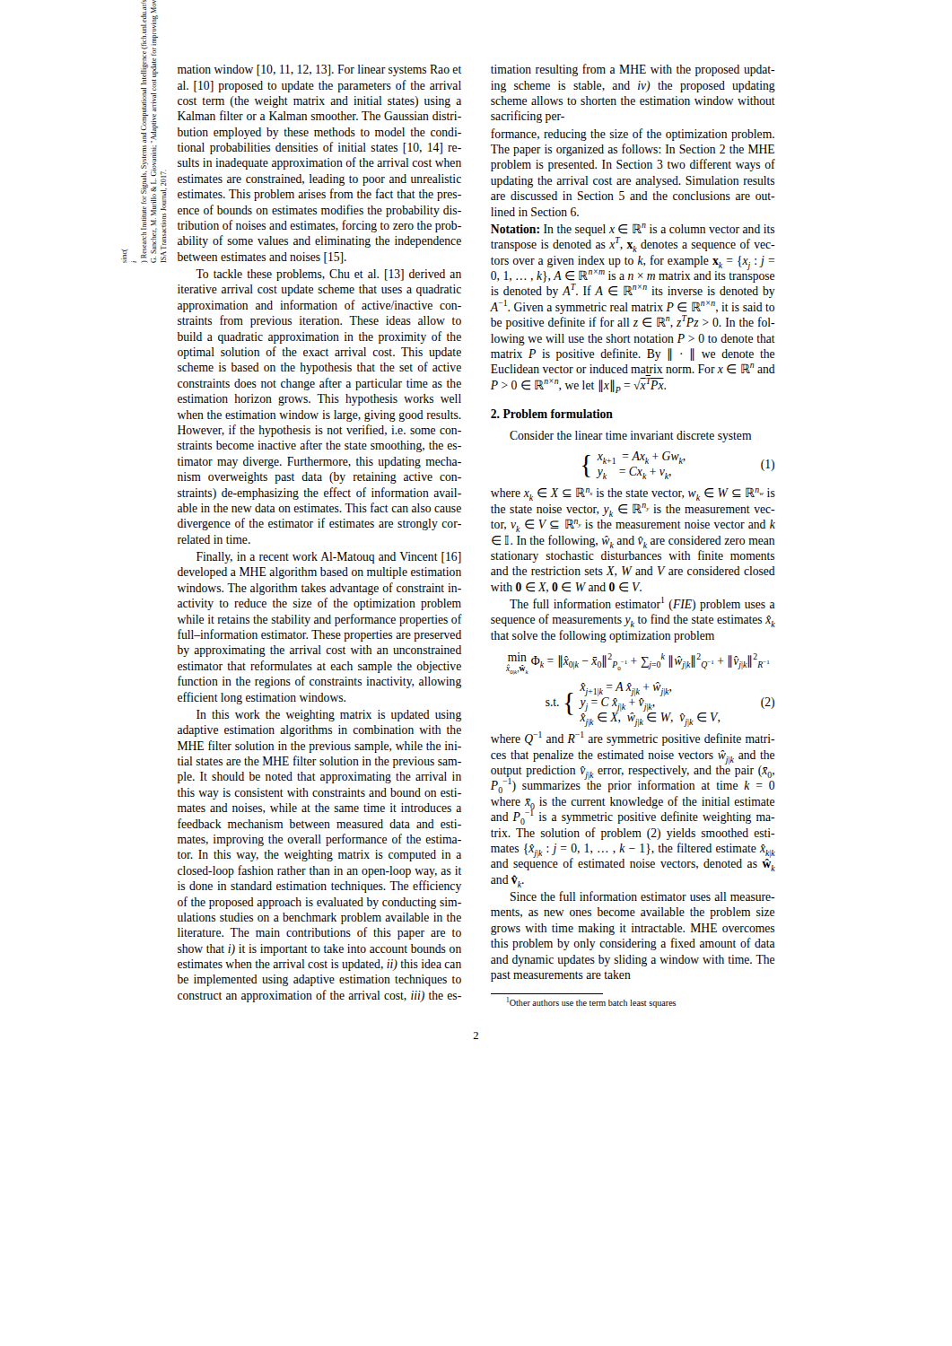sinc(i) Research Institute for Signals, Systems and Computational Intelligence (fich.unl.edu.ar/sinc) G. Sanchez, M. Murillo & L. Giovanini; "Adaptive arrival cost update for improving Moving Horizon Estimation performance" ISA Transactions Journal, 2017.
mation window [10, 11, 12, 13]. For linear systems Rao et al. [10] proposed to update the parameters of the arrival cost term (the weight matrix and initial states) using a Kalman filter or a Kalman smoother. The Gaussian distribution employed by these methods to model the conditional probabilities densities of initial states [10, 14] results in inadequate approximation of the arrival cost when estimates are constrained, leading to poor and unrealistic estimates. This problem arises from the fact that the presence of bounds on estimates modifies the probability distribution of noises and estimates, forcing to zero the probability of some values and eliminating the independence between estimates and noises [15].
To tackle these problems, Chu et al. [13] derived an iterative arrival cost update scheme that uses a quadratic approximation and information of active/inactive constraints from previous iteration. These ideas allow to build a quadratic approximation in the proximity of the optimal solution of the exact arrival cost. This update scheme is based on the hypothesis that the set of active constraints does not change after a particular time as the estimation horizon grows. This hypothesis works well when the estimation window is large, giving good results. However, if the hypothesis is not verified, i.e. some constraints become inactive after the state smoothing, the estimator may diverge. Furthermore, this updating mechanism overweights past data (by retaining active constraints) de-emphasizing the effect of information available in the new data on estimates. This fact can also cause divergence of the estimator if estimates are strongly correlated in time.
Finally, in a recent work Al-Matouq and Vincent [16] developed a MHE algorithm based on multiple estimation windows. The algorithm takes advantage of constraint inactivity to reduce the size of the optimization problem while it retains the stability and performance properties of full–information estimator. These properties are preserved by approximating the arrival cost with an unconstrained estimator that reformulates at each sample the objective function in the regions of constraints inactivity, allowing efficient long estimation windows.
In this work the weighting matrix is updated using adaptive estimation algorithms in combination with the MHE filter solution in the previous sample, while the initial states are the MHE filter solution in the previous sample. It should be noted that approximating the arrival in this way is consistent with constraints and bound on estimates and noises, while at the same time it introduces a feedback mechanism between measured data and estimates, improving the overall performance of the estimator. In this way, the weighting matrix is computed in a closed-loop fashion rather than in an open-loop way, as it is done in standard estimation techniques. The efficiency of the proposed approach is evaluated by conducting simulations studies on a benchmark problem available in the literature. The main contributions of this paper are to show that i) it is important to take into account bounds on estimates when the arrival cost is updated, ii) this idea can be implemented using adaptive estimation techniques to construct an approximation of the arrival cost, iii) the estimation resulting from a MHE with the proposed updating scheme is stable, and iv) the proposed updating scheme allows to shorten the estimation window without sacrificing per-
formance, reducing the size of the optimization problem. The paper is organized as follows: In Section 2 the MHE problem is presented. In Section 3 two different ways of updating the arrival cost are analysed. Simulation results are discussed in Section 5 and the conclusions are outlined in Section 6.
Notation: In the sequel x ∈ ℝn is a column vector and its transpose is denoted as xT, xk denotes a sequence of vectors over a given index up to k, for example xk = {xj : j = 0, 1, … , k}, A ∈ ℝn×m is a n × m matrix and its transpose is denoted by AT. If A ∈ ℝn×n its inverse is denoted by A−1. Given a symmetric real matrix P ∈ ℝn×n, it is said to be positive definite if for all z ∈ ℝn, zTPz > 0. In the following we will use the short notation P > 0 to denote that matrix P is positive definite. By ∥ · ∥ we denote the Euclidean vector or induced matrix norm. For x ∈ ℝn and P > 0 ∈ ℝn×n, we let ∥x∥P = √xTPx.
2. Problem formulation
Consider the linear time invariant discrete system
{
xk+1 = Axk + Gwk,
yk = Cxk + vk,
(1)
where xk ∈ X ⊆ ℝnx is the state vector, wk ∈ W ⊆ ℝnw is the state noise vector, yk ∈ ℝny is the measurement vector, vk ∈ V ⊆ ℝny is the measurement noise vector and k ∈ 𝕀. In the following, ŵk and v̂k are considered zero mean stationary stochastic disturbances with finite moments and the restriction sets X, W and V are considered closed with 0 ∈ X, 0 ∈ W and 0 ∈ V.
The full information estimator1 (FIE) problem uses a sequence of measurements yk to find the state estimates x̂k that solve the following optimization problem
min x̂0|k,ŵk Φk = ∥x̂0|k − x̄0∥2P0−1 + ∑j=0k ∥ŵj|k∥2Q−1 + ∥v̂j|k∥2R−1
s.t. {
x̂j+1|k = A x̂j|k + ŵj|k,
yj = C x̂j|k + v̂j|k,
x̂j|k ∈ X, ŵj|k ∈ W, v̂j|k ∈ V,
(2)
where Q−1 and R−1 are symmetric positive definite matrices that penalize the estimated noise vectors ŵj|k and the output prediction v̂j|k error, respectively, and the pair (x̄0, P0−1) summarizes the prior information at time k = 0 where x̄0 is the current knowledge of the initial estimate and P0−1 is a symmetric positive definite weighting matrix. The solution of problem (2) yields smoothed estimates {x̂j|k : j = 0, 1, … , k − 1}, the filtered estimate x̂k|k and sequence of estimated noise vectors, denoted as ŵk and v̂k.
Since the full information estimator uses all measurements, as new ones become available the problem size grows with time making it intractable. MHE overcomes this problem by only considering a fixed amount of data and dynamic updates by sliding a window with time. The past measurements are taken
1Other authors use the term batch least squares
2